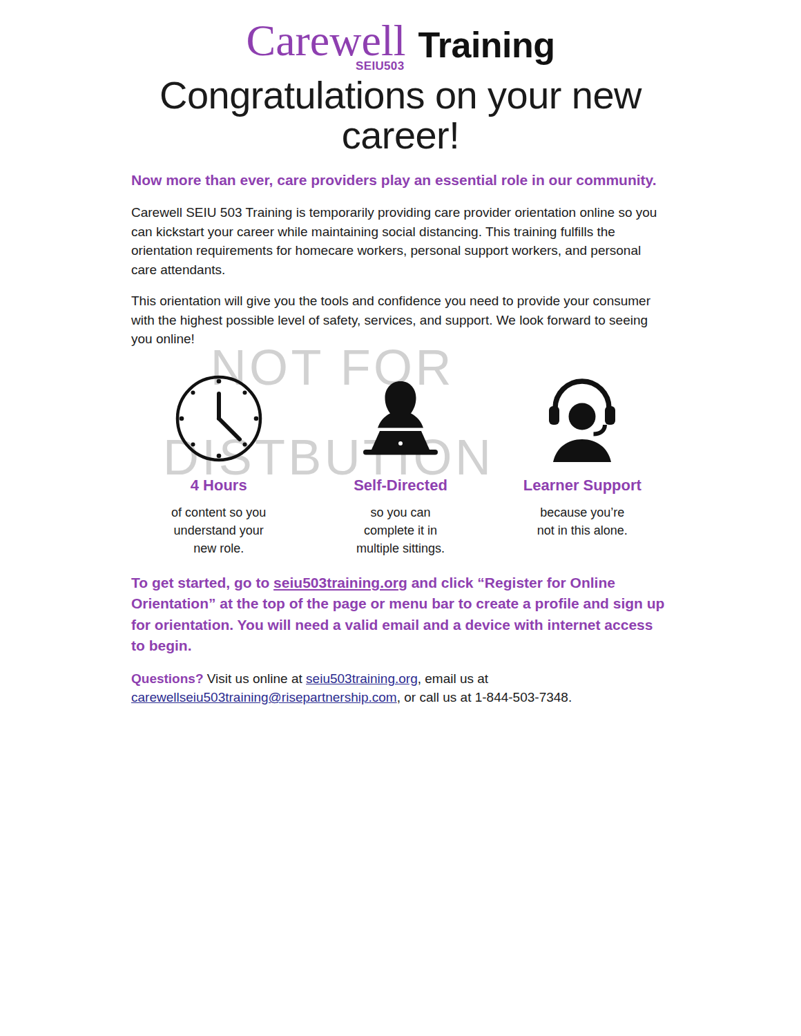NOT FOR DISTBUTION
CarewellSEIU503
Training
Congratulations on your new career!
Now more than ever, care providers play an essential role in our community.
Carewell SEIU 503 Training is temporarily providing care provider orientation online so you can kickstart your career while maintaining social distancing. This training fulfills the orientation requirements for homecare workers, personal support workers, and personal care attendants.
This orientation will give you the tools and confidence you need to provide your consumer with the highest possible level of safety, services, and support. We look forward to seeing you online!
4 Hours
of content so you understand your new role.
Self-Directed
so you can complete it in multiple sittings.
Learner Support
because you’re not in this alone.
To get started, go to seiu503training.org and click “Register for Online Orientation” at the top of the page or menu bar to create a profile and sign up for orientation. You will need a valid email and a device with internet access to begin.
Questions? Visit us online at seiu503training.org, email us at carewellseiu503training@risepartnership.com, or call us at 1-844-503-7348.